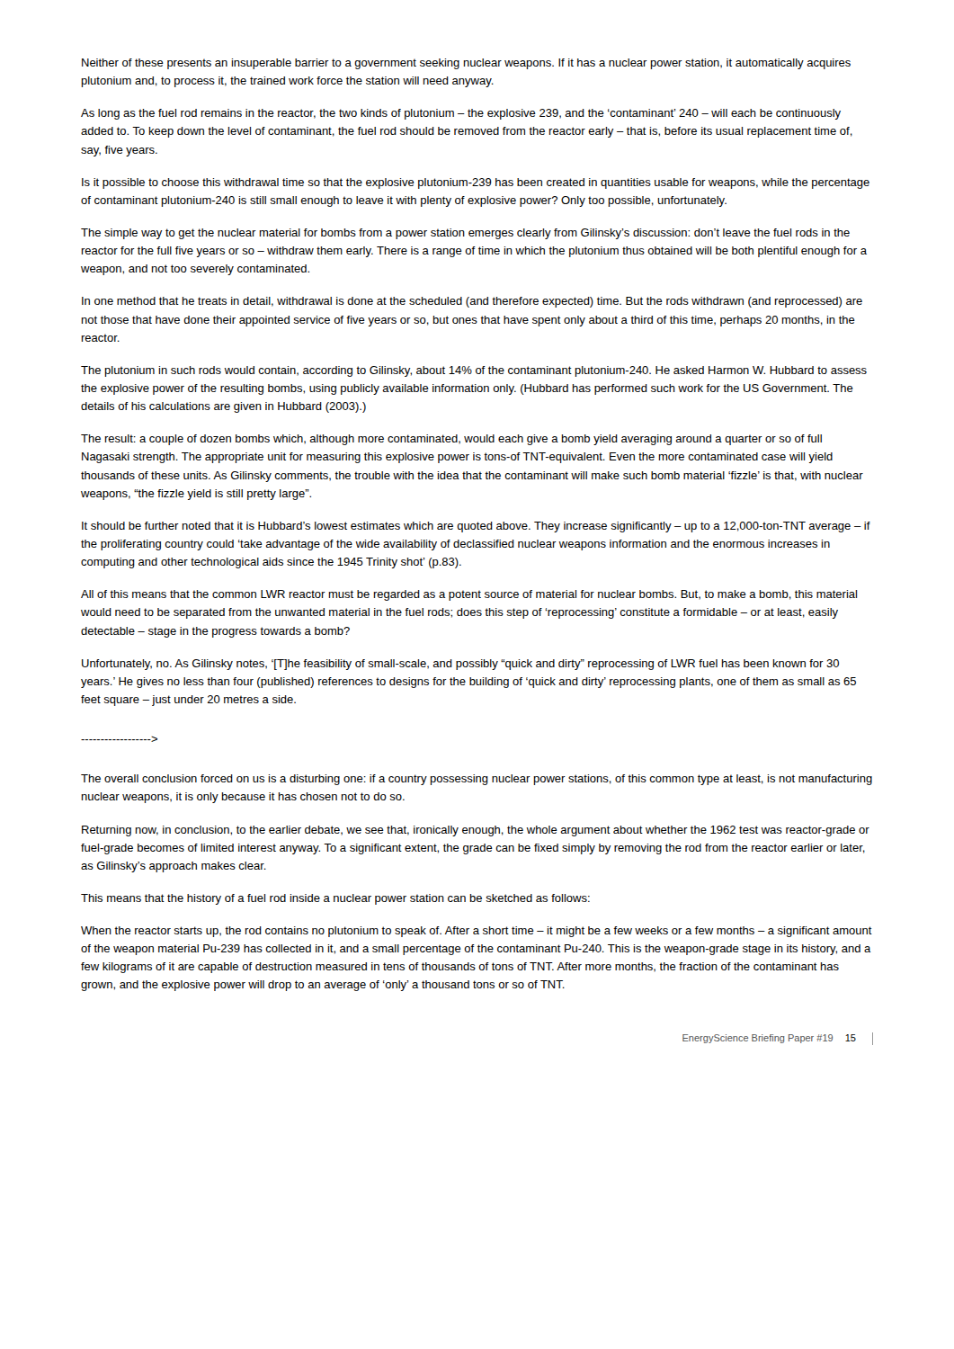Neither of these presents an insuperable barrier to a government seeking nuclear weapons. If it has a nuclear power station, it automatically acquires plutonium and, to process it, the trained work force the station will need anyway.
As long as the fuel rod remains in the reactor, the two kinds of plutonium – the explosive 239, and the ‘contaminant’ 240 – will each be continuously added to. To keep down the level of contaminant, the fuel rod should be removed from the reactor early – that is, before its usual replacement time of, say, five years.
Is it possible to choose this withdrawal time so that the explosive plutonium-239 has been created in quantities usable for weapons, while the percentage of contaminant plutonium-240 is still small enough to leave it with plenty of explosive power? Only too possible, unfortunately.
The simple way to get the nuclear material for bombs from a power station emerges clearly from Gilinsky’s discussion: don’t leave the fuel rods in the reactor for the full five years or so – withdraw them early. There is a range of time in which the plutonium thus obtained will be both plentiful enough for a weapon, and not too severely contaminated.
In one method that he treats in detail, withdrawal is done at the scheduled (and therefore expected) time. But the rods withdrawn (and reprocessed) are not those that have done their appointed service of five years or so, but ones that have spent only about a third of this time, perhaps 20 months, in the reactor.
The plutonium in such rods would contain, according to Gilinsky, about 14% of the contaminant plutonium-240. He asked Harmon W. Hubbard to assess the explosive power of the resulting bombs, using publicly available information only. (Hubbard has performed such work for the US Government. The details of his calculations are given in Hubbard (2003).)
The result: a couple of dozen bombs which, although more contaminated, would each give a bomb yield averaging around a quarter or so of full Nagasaki strength. The appropriate unit for measuring this explosive power is tons-of TNT-equivalent. Even the more contaminated case will yield thousands of these units. As Gilinsky comments, the trouble with the idea that the contaminant will make such bomb material ‘fizzle’ is that, with nuclear weapons, “the fizzle yield is still pretty large”.
It should be further noted that it is Hubbard’s lowest estimates which are quoted above. They increase significantly – up to a 12,000-ton-TNT average – if the proliferating country could ‘take advantage of the wide availability of declassified nuclear weapons information and the enormous increases in computing and other technological aids since the 1945 Trinity shot’ (p.83).
All of this means that the common LWR reactor must be regarded as a potent source of material for nuclear bombs. But, to make a bomb, this material would need to be separated from the unwanted material in the fuel rods; does this step of ‘reprocessing’ constitute a formidable – or at least, easily detectable – stage in the progress towards a bomb?
Unfortunately, no. As Gilinsky notes, ‘[T]he feasibility of small-scale, and possibly “quick and dirty” reprocessing of LWR fuel has been known for 30 years.’ He gives no less than four (published) references to designs for the building of ‘quick and dirty’ reprocessing plants, one of them as small as 65 feet square – just under 20 metres a side.
------------------>
The overall conclusion forced on us is a disturbing one: if a country possessing nuclear power stations, of this common type at least, is not manufacturing nuclear weapons, it is only because it has chosen not to do so.
Returning now, in conclusion, to the earlier debate, we see that, ironically enough, the whole argument about whether the 1962 test was reactor-grade or fuel-grade becomes of limited interest anyway. To a significant extent, the grade can be fixed simply by removing the rod from the reactor earlier or later, as Gilinsky’s approach makes clear.
This means that the history of a fuel rod inside a nuclear power station can be sketched as follows:
When the reactor starts up, the rod contains no plutonium to speak of. After a short time – it might be a few weeks or a few months – a significant amount of the weapon material Pu-239 has collected in it, and a small percentage of the contaminant Pu-240. This is the weapon-grade stage in its history, and a few kilograms of it are capable of destruction measured in tens of thousands of tons of TNT. After more months, the fraction of the contaminant has grown, and the explosive power will drop to an average of ‘only’ a thousand tons or so of TNT.
EnergyScience Briefing Paper #19 15